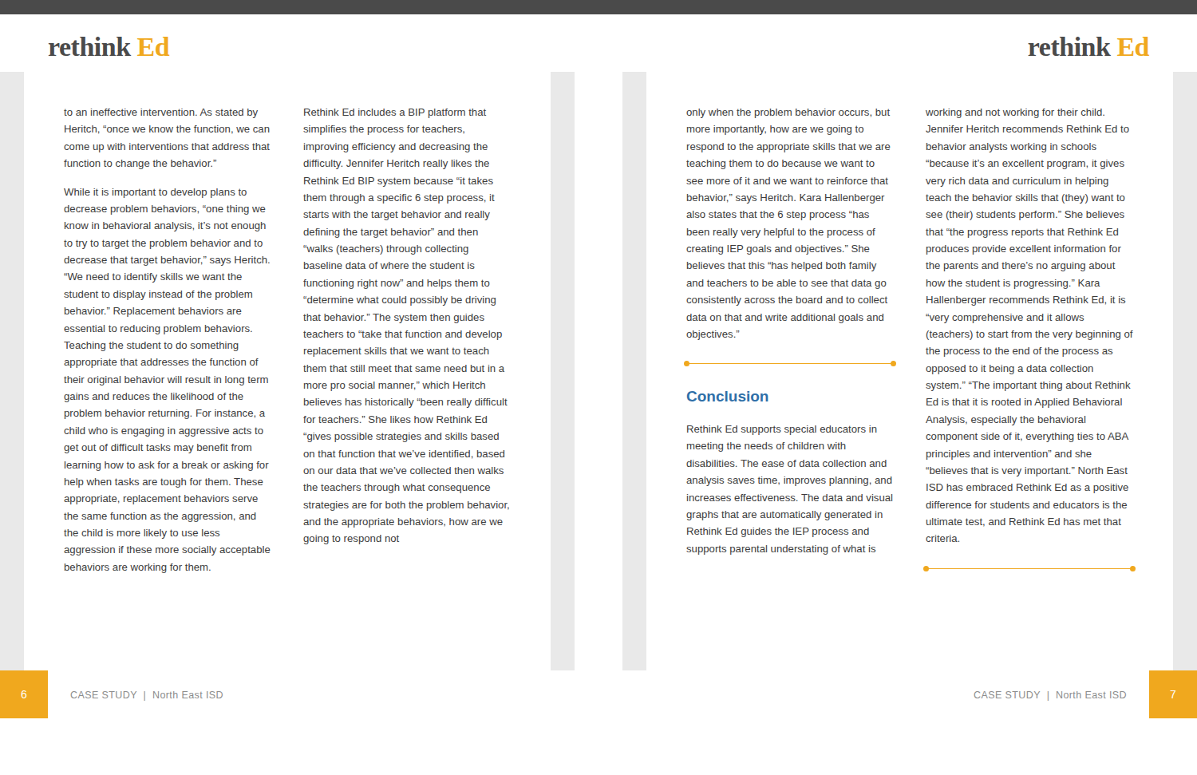rethink Ed
rethink Ed
to an ineffective intervention. As stated by Heritch, “once we know the function, we can come up with interventions that address that function to change the behavior.”
While it is important to develop plans to decrease problem behaviors, “one thing we know in behavioral analysis, it’s not enough to try to target the problem behavior and to decrease that target behavior,” says Heritch. “We need to identify skills we want the student to display instead of the problem behavior.” Replacement behaviors are essential to reducing problem behaviors. Teaching the student to do something appropriate that addresses the function of their original behavior will result in long term gains and reduces the likelihood of the problem behavior returning. For instance, a child who is engaging in aggressive acts to get out of difficult tasks may benefit from learning how to ask for a break or asking for help when tasks are tough for them. These appropriate, replacement behaviors serve the same function as the aggression, and the child is more likely to use less aggression if these more socially acceptable behaviors are working for them.
Rethink Ed includes a BIP platform that simplifies the process for teachers, improving efficiency and decreasing the difficulty. Jennifer Heritch really likes the Rethink Ed BIP system because “it takes them through a specific 6 step process, it starts with the target behavior and really defining the target behavior” and then “walks (teachers) through collecting baseline data of where the student is functioning right now” and helps them to “determine what could possibly be driving that behavior.” The system then guides teachers to “take that function and develop replacement skills that we want to teach them that still meet that same need but in a more pro social manner,” which Heritch believes has historically “been really difficult for teachers.” She likes how Rethink Ed “gives possible strategies and skills based on that function that we’ve identified, based on our data that we’ve collected then walks the teachers through what consequence strategies are for both the problem behavior, and the appropriate behaviors, how are we going to respond not
6
CASE STUDY | North East ISD
only when the problem behavior occurs, but more importantly, how are we going to respond to the appropriate skills that we are teaching them to do because we want to see more of it and we want to reinforce that behavior,” says Heritch. Kara Hallenberger also states that the 6 step process “has been really very helpful to the process of creating IEP goals and objectives.” She believes that this “has helped both family and teachers to be able to see that data go consistently across the board and to collect data on that and write additional goals and objectives.”
Conclusion
Rethink Ed supports special educators in meeting the needs of children with disabilities. The ease of data collection and analysis saves time, improves planning, and increases effectiveness. The data and visual graphs that are automatically generated in Rethink Ed guides the IEP process and supports parental understating of what is working and not working for their child. Jennifer Heritch recommends Rethink Ed to behavior analysts working in schools “because it’s an excellent program, it gives very rich data and curriculum in helping teach the behavior skills that (they) want to see (their) students perform.” She believes that “the progress reports that Rethink Ed produces provide excellent information for the parents and there’s no arguing about how the student is progressing.” Kara Hallenberger recommends Rethink Ed, it is “very comprehensive and it allows (teachers) to start from the very beginning of the process to the end of the process as opposed to it being a data collection system.” “The important thing about Rethink Ed is that it is rooted in Applied Behavioral Analysis, especially the behavioral component side of it, everything ties to ABA principles and intervention” and she “believes that is very important.” North East ISD has embraced Rethink Ed as a positive difference for students and educators is the ultimate test, and Rethink Ed has met that criteria.
7
CASE STUDY | North East ISD